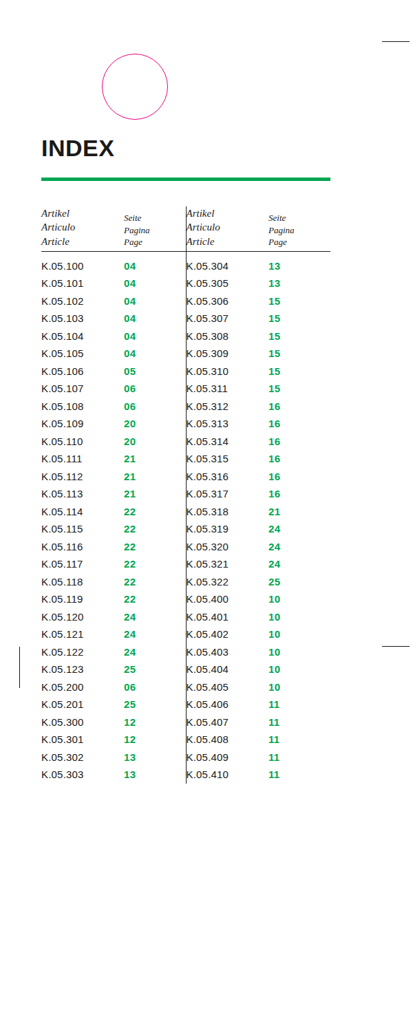INDEX
| Artikel Articulo Article | Seite Pagina Page | Artikel Articulo Article | Seite Pagina Page |
| --- | --- | --- | --- |
| K.05.100 | 04 | K.05.304 | 13 |
| K.05.101 | 04 | K.05.305 | 13 |
| K.05.102 | 04 | K.05.306 | 15 |
| K.05.103 | 04 | K.05.307 | 15 |
| K.05.104 | 04 | K.05.308 | 15 |
| K.05.105 | 04 | K.05.309 | 15 |
| K.05.106 | 05 | K.05.310 | 15 |
| K.05.107 | 06 | K.05.311 | 15 |
| K.05.108 | 06 | K.05.312 | 16 |
| K.05.109 | 20 | K.05.313 | 16 |
| K.05.110 | 20 | K.05.314 | 16 |
| K.05.111 | 21 | K.05.315 | 16 |
| K.05.112 | 21 | K.05.316 | 16 |
| K.05.113 | 21 | K.05.317 | 16 |
| K.05.114 | 22 | K.05.318 | 21 |
| K.05.115 | 22 | K.05.319 | 24 |
| K.05.116 | 22 | K.05.320 | 24 |
| K.05.117 | 22 | K.05.321 | 24 |
| K.05.118 | 22 | K.05.322 | 25 |
| K.05.119 | 22 | K.05.400 | 10 |
| K.05.120 | 24 | K.05.401 | 10 |
| K.05.121 | 24 | K.05.402 | 10 |
| K.05.122 | 24 | K.05.403 | 10 |
| K.05.123 | 25 | K.05.404 | 10 |
| K.05.200 | 06 | K.05.405 | 10 |
| K.05.201 | 25 | K.05.406 | 11 |
| K.05.300 | 12 | K.05.407 | 11 |
| K.05.301 | 12 | K.05.408 | 11 |
| K.05.302 | 13 | K.05.409 | 11 |
| K.05.303 | 13 | K.05.410 | 11 |